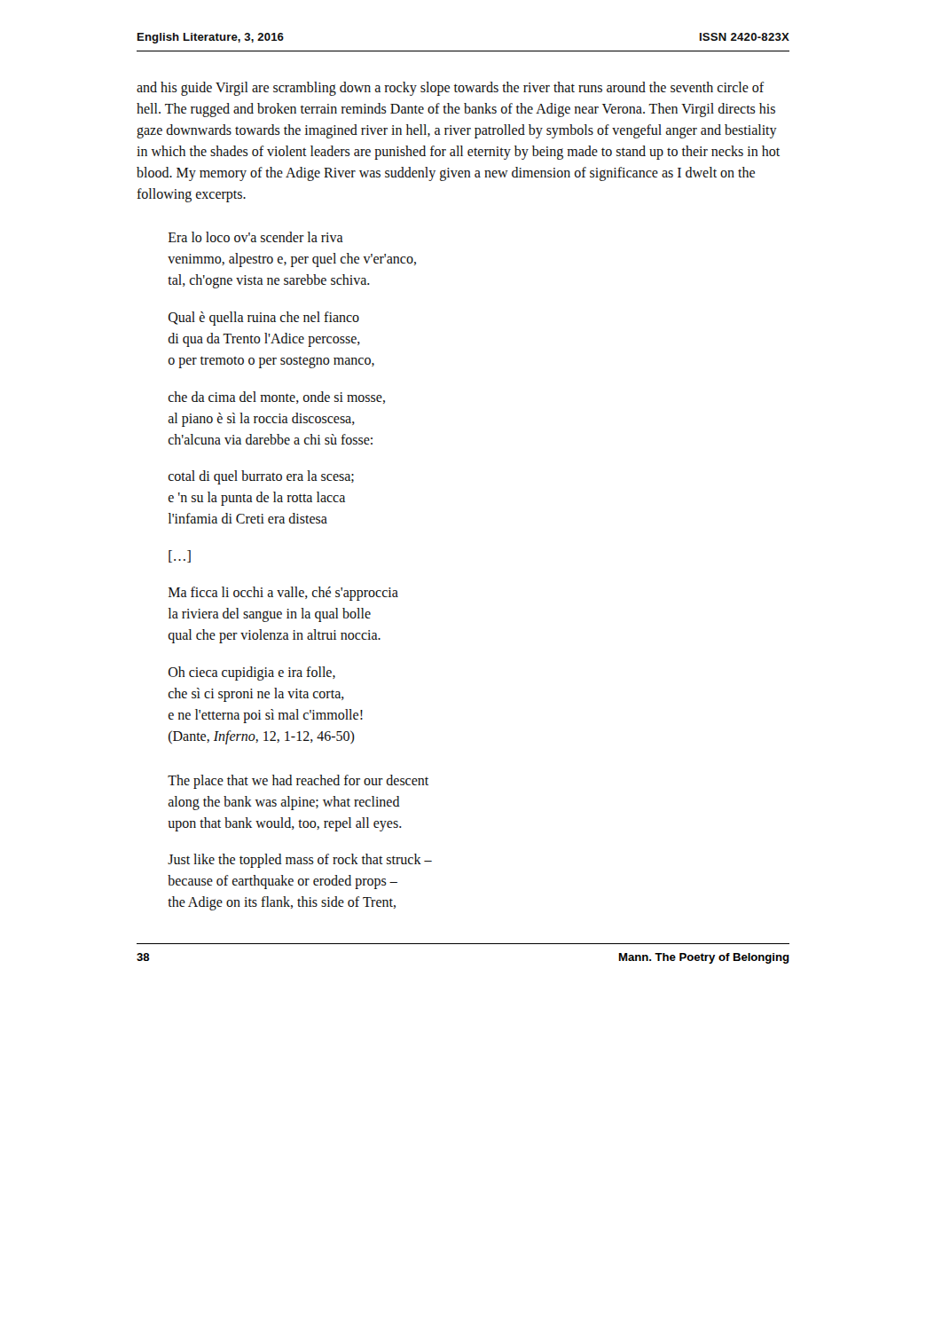English Literature, 3, 2016 ISSN 2420-823X
and his guide Virgil are scrambling down a rocky slope towards the river that runs around the seventh circle of hell. The rugged and broken terrain reminds Dante of the banks of the Adige near Verona. Then Virgil directs his gaze downwards towards the imagined river in hell, a river patrolled by symbols of vengeful anger and bestiality in which the shades of violent leaders are punished for all eternity by being made to stand up to their necks in hot blood. My memory of the Adige River was suddenly given a new dimension of significance as I dwelt on the following excerpts.
Era lo loco ov'a scender la riva venimmo, alpestro e, per quel che v'er'anco, tal, ch'ogne vista ne sarebbe schiva.
Qual è quella ruina che nel fianco di qua da Trento l'Adice percosse, o per tremoto o per sostegno manco,
che da cima del monte, onde si mosse, al piano è sì la roccia discoscesa, ch'alcuna via darebbe a chi sù fosse:
cotal di quel burrato era la scesa; e 'n su la punta de la rotta lacca l'infamia di Creti era distesa
[…]
Ma ficca li occhi a valle, ché s'approccia la riviera del sangue in la qual bolle qual che per violenza in altrui noccia.
Oh cieca cupidigia e ira folle, che sì ci sproni ne la vita corta, e ne l'etterna poi sì mal c'immolle! (Dante, Inferno, 12, 1-12, 46-50)
The place that we had reached for our descent along the bank was alpine; what reclined upon that bank would, too, repel all eyes.
Just like the toppled mass of rock that struck – because of earthquake or eroded props – the Adige on its flank, this side of Trent,
38 Mann. The Poetry of Belonging